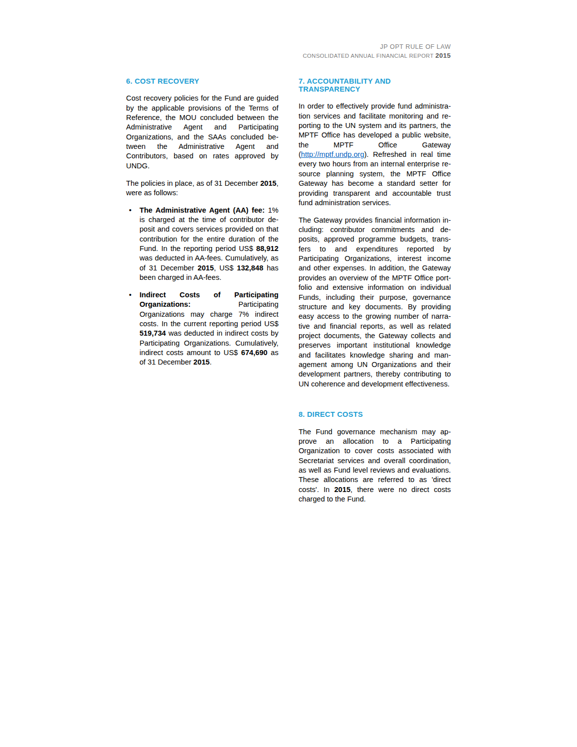JP OPT Rule of Law
Consolidated Annual Financial Report 2015
6. COST RECOVERY
Cost recovery policies for the Fund are guided by the applicable provisions of the Terms of Reference, the MOU concluded between the Administrative Agent and Participating Organizations, and the SAAs concluded between the Administrative Agent and Contributors, based on rates approved by UNDG.
The policies in place, as of 31 December 2015, were as follows:
The Administrative Agent (AA) fee: 1% is charged at the time of contributor deposit and covers services provided on that contribution for the entire duration of the Fund. In the reporting period US$ 88,912 was deducted in AA-fees. Cumulatively, as of 31 December 2015, US$ 132,848 has been charged in AA-fees.
Indirect Costs of Participating Organizations: Participating Organizations may charge 7% indirect costs. In the current reporting period US$ 519,734 was deducted in indirect costs by Participating Organizations. Cumulatively, indirect costs amount to US$ 674,690 as of 31 December 2015.
7. ACCOUNTABILITY AND TRANSPARENCY
In order to effectively provide fund administration services and facilitate monitoring and reporting to the UN system and its partners, the MPTF Office has developed a public website, the MPTF Office Gateway (http://mptf.undp.org). Refreshed in real time every two hours from an internal enterprise resource planning system, the MPTF Office Gateway has become a standard setter for providing transparent and accountable trust fund administration services.
The Gateway provides financial information including: contributor commitments and deposits, approved programme budgets, transfers to and expenditures reported by Participating Organizations, interest income and other expenses. In addition, the Gateway provides an overview of the MPTF Office portfolio and extensive information on individual Funds, including their purpose, governance structure and key documents. By providing easy access to the growing number of narrative and financial reports, as well as related project documents, the Gateway collects and preserves important institutional knowledge and facilitates knowledge sharing and management among UN Organizations and their development partners, thereby contributing to UN coherence and development effectiveness.
8. DIRECT COSTS
The Fund governance mechanism may approve an allocation to a Participating Organization to cover costs associated with Secretariat services and overall coordination, as well as Fund level reviews and evaluations. These allocations are referred to as 'direct costs'. In 2015, there were no direct costs charged to the Fund.